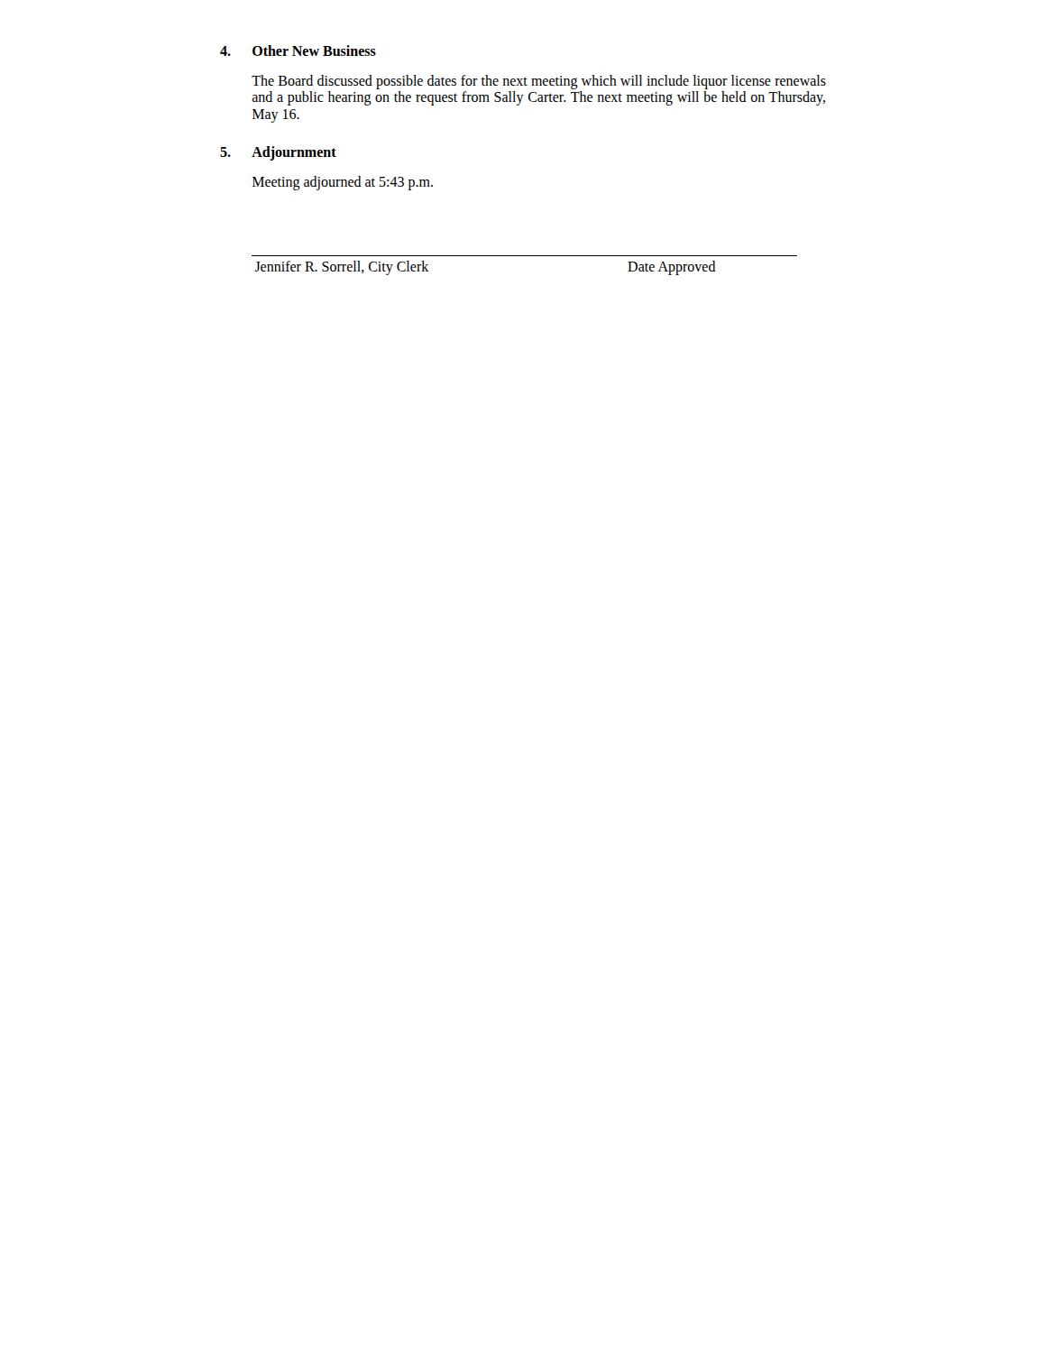4. Other New Business
The Board discussed possible dates for the next meeting which will include liquor license renewals and a public hearing on the request from Sally Carter. The next meeting will be held on Thursday, May 16.
5. Adjournment
Meeting adjourned at 5:43 p.m.
Jennifer R. Sorrell, City Clerk
Date Approved